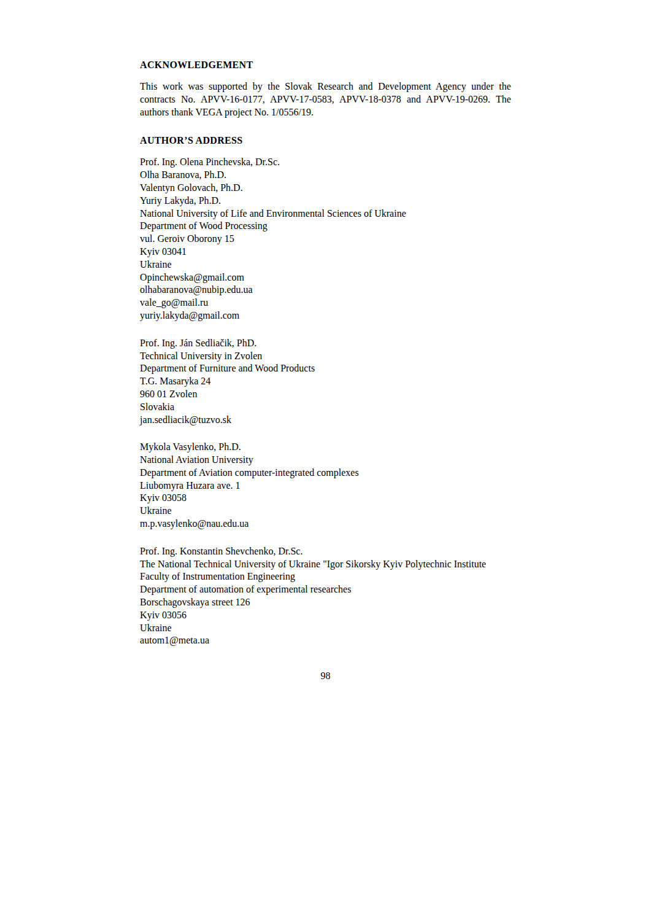ACKNOWLEDGEMENT
This work was supported by the Slovak Research and Development Agency under the contracts No. APVV-16-0177, APVV-17-0583, APVV-18-0378 and APVV-19-0269. The authors thank VEGA project No. 1/0556/19.
AUTHOR’S ADDRESS
Prof. Ing. Olena Pinchevska, Dr.Sc.
Olha Baranova, Ph.D.
Valentyn Golovach, Ph.D.
Yuriy Lakyda, Ph.D.
National University of Life and Environmental Sciences of Ukraine
Department of Wood Processing
vul. Geroiv Oborony 15
Kyiv 03041
Ukraine
Opinchewska@gmail.com
olhabaranova@nubip.edu.ua
vale_go@mail.ru
yuriy.lakyda@gmail.com
Prof. Ing. Ján Sedliačik, PhD.
Technical University in Zvolen
Department of Furniture and Wood Products
T.G. Masaryka 24
960 01 Zvolen
Slovakia
jan.sedliacik@tuzvo.sk
Mykola Vasylenko, Ph.D.
National Aviation University
Department of Aviation computer-integrated complexes
Liubomyra Huzara ave. 1
Kyiv 03058
Ukraine
m.p.vasylenko@nau.edu.ua
Prof. Ing. Konstantin Shevchenko, Dr.Sc.
The National Technical University of Ukraine "Igor Sikorsky Kyiv Polytechnic Institute
Faculty of Instrumentation Engineering
Department of automation of experimental researches
Borschagovskaya street 126
Kyiv 03056
Ukraine
autom1@meta.ua
98